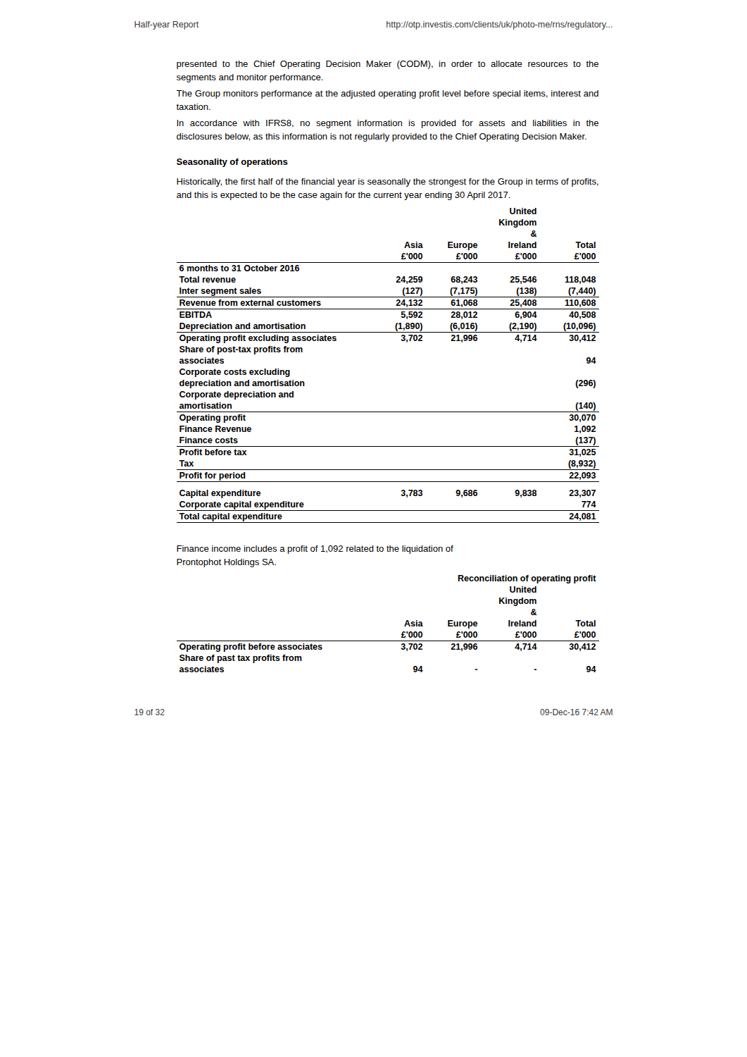Half-year Report
http://otp.investis.com/clients/uk/photo-me/rns/regulatory...
presented to the Chief Operating Decision Maker (CODM), in order to allocate resources to the segments and monitor performance.
The Group monitors performance at the adjusted operating profit level before special items, interest and taxation.
In accordance with IFRS8, no segment information is provided for assets and liabilities in the disclosures below, as this information is not regularly provided to the Chief Operating Decision Maker.
Seasonality of operations
Historically, the first half of the financial year is seasonally the strongest for the Group in terms of profits, and this is expected to be the case again for the current year ending 30 April 2017.
| | | | United | |
| | | | Kingdom | |
| | | | & | |
| | Asia | Europe | Ireland | Total |
| | £'000 | £'000 | £'000 | £'000 |
| 6 months to 31 October 2016 | | | | |
| Total revenue | 24,259 | 68,243 | 25,546 | 118,048 |
| Inter segment sales | (127) | (7,175) | (138) | (7,440) |
| Revenue from external customers | 24,132 | 61,068 | 25,408 | 110,608 |
| EBITDA | 5,592 | 28,012 | 6,904 | 40,508 |
| Depreciation and amortisation | (1,890) | (6,016) | (2,190) | (10,096) |
| Operating profit excluding associates | 3,702 | 21,996 | 4,714 | 30,412 |
| Share of post-tax profits from | | | | |
| associates | | | | 94 |
| Corporate costs excluding | | | | |
| depreciation and amortisation | | | | (296) |
| Corporate depreciation and | | | | |
| amortisation | | | | (140) |
| Operating profit | | | | 30,070 |
| Finance Revenue | | | | 1,092 |
| Finance costs | | | | (137) |
| Profit before tax | | | | 31,025 |
| Tax | | | | (8,932) |
| Profit for period | | | | 22,093 |
| Capital expenditure | 3,783 | 9,686 | 9,838 | 23,307 |
| Corporate capital expenditure | | | | 774 |
| Total capital expenditure | | | | 24,081 |
Finance income includes a profit of 1,092 related to the liquidation of
Prontophot Holdings SA.
| | Reconciliation of operating profit |
| | | | United | |
| | | | Kingdom | |
| | | | & | |
| | Asia | Europe | Ireland | Total |
| | £'000 | £'000 | £'000 | £'000 |
| Operating profit before associates | 3,702 | 21,996 | 4,714 | 30,412 |
| Share of past tax profits from | | | | |
| associates | 94 | - | - | 94 |
19 of 32
09-Dec-16 7:42 AM